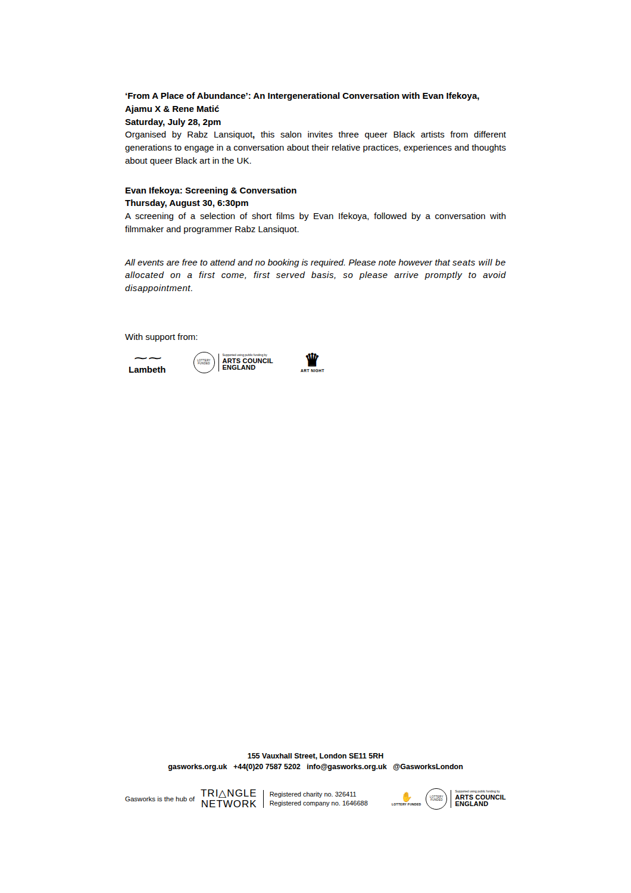‘From A Place of Abundance’: An Intergenerational Conversation with Evan Ifekoya, Ajamu X & Rene Matić
Saturday, July 28, 2pm
Organised by Rabz Lansiquot, this salon invites three queer Black artists from different generations to engage in a conversation about their relative practices, experiences and thoughts about queer Black art in the UK.
Evan Ifekoya: Screening & Conversation
Thursday, August 30, 6:30pm
A screening of a selection of short films by Evan Ifekoya, followed by a conversation with filmmaker and programmer Rabz Lansiquot.
All events are free to attend and no booking is required. Please note however that seats will be allocated on a first come, first served basis, so please arrive promptly to avoid disappointment.
With support from:
∼∼ Lambeth
LOTTERY
FUNDED
Supported using public funding by ARTS COUNCIL ENGLAND
♛ ART NIGHT
155 Vauxhall Street, London SE11 5RH
gasworks.org.uk +44(0)20 7587 5202 info@gasworks.org.uk @GasworksLondon
Gasworks is the hub of TRI△NGLE NETWORK Registered charity no. 326411
Registered company no. 1646688
✋ LOTTERY FUNDED
LOTTERY
FUNDED
Supported using public funding by ARTS COUNCIL ENGLAND